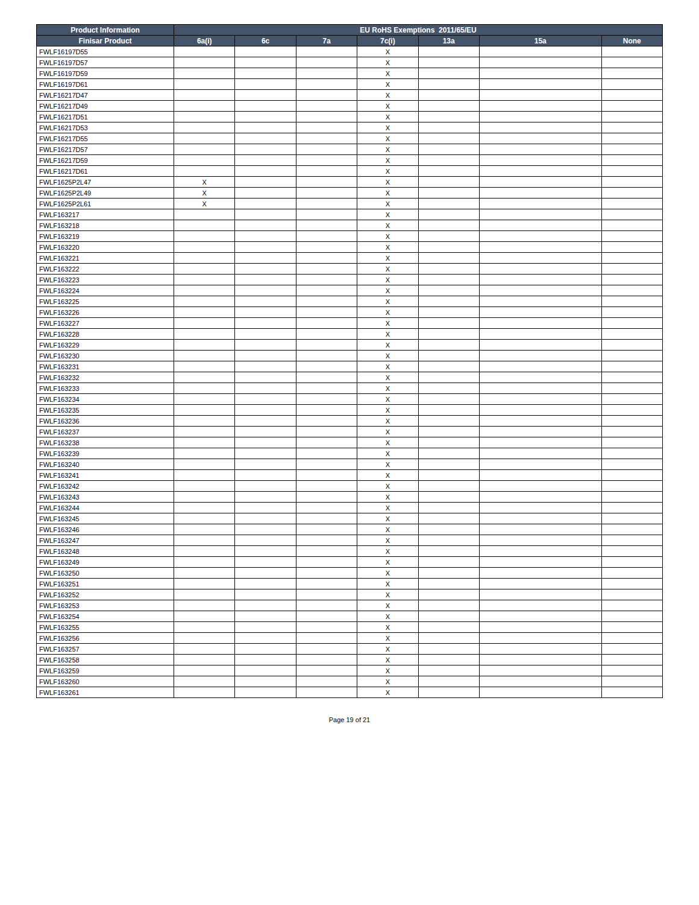| Product Information | EU RoHS Exemptions 2011/65/EU |
| --- | --- |
| Finisar Product | 6a(i) | 6c | 7a | 7c(i) | 13a | 15a | None |
| FWLF16197D55 | | | | X | | | |
| FWLF16197D57 | | | | X | | | |
| FWLF16197D59 | | | | X | | | |
| FWLF16197D61 | | | | X | | | |
| FWLF16217D47 | | | | X | | | |
| FWLF16217D49 | | | | X | | | |
| FWLF16217D51 | | | | X | | | |
| FWLF16217D53 | | | | X | | | |
| FWLF16217D55 | | | | X | | | |
| FWLF16217D57 | | | | X | | | |
| FWLF16217D59 | | | | X | | | |
| FWLF16217D61 | | | | X | | | |
| FWLF1625P2L47 | X | | | X | | | |
| FWLF1625P2L49 | X | | | X | | | |
| FWLF1625P2L61 | X | | | X | | | |
| FWLF163217 | | | | X | | | |
| FWLF163218 | | | | X | | | |
| FWLF163219 | | | | X | | | |
| FWLF163220 | | | | X | | | |
| FWLF163221 | | | | X | | | |
| FWLF163222 | | | | X | | | |
| FWLF163223 | | | | X | | | |
| FWLF163224 | | | | X | | | |
| FWLF163225 | | | | X | | | |
| FWLF163226 | | | | X | | | |
| FWLF163227 | | | | X | | | |
| FWLF163228 | | | | X | | | |
| FWLF163229 | | | | X | | | |
| FWLF163230 | | | | X | | | |
| FWLF163231 | | | | X | | | |
| FWLF163232 | | | | X | | | |
| FWLF163233 | | | | X | | | |
| FWLF163234 | | | | X | | | |
| FWLF163235 | | | | X | | | |
| FWLF163236 | | | | X | | | |
| FWLF163237 | | | | X | | | |
| FWLF163238 | | | | X | | | |
| FWLF163239 | | | | X | | | |
| FWLF163240 | | | | X | | | |
| FWLF163241 | | | | X | | | |
| FWLF163242 | | | | X | | | |
| FWLF163243 | | | | X | | | |
| FWLF163244 | | | | X | | | |
| FWLF163245 | | | | X | | | |
| FWLF163246 | | | | X | | | |
| FWLF163247 | | | | X | | | |
| FWLF163248 | | | | X | | | |
| FWLF163249 | | | | X | | | |
| FWLF163250 | | | | X | | | |
| FWLF163251 | | | | X | | | |
| FWLF163252 | | | | X | | | |
| FWLF163253 | | | | X | | | |
| FWLF163254 | | | | X | | | |
| FWLF163255 | | | | X | | | |
| FWLF163256 | | | | X | | | |
| FWLF163257 | | | | X | | | |
| FWLF163258 | | | | X | | | |
| FWLF163259 | | | | X | | | |
| FWLF163260 | | | | X | | | |
| FWLF163261 | | | | X | | | |
Page 19 of 21